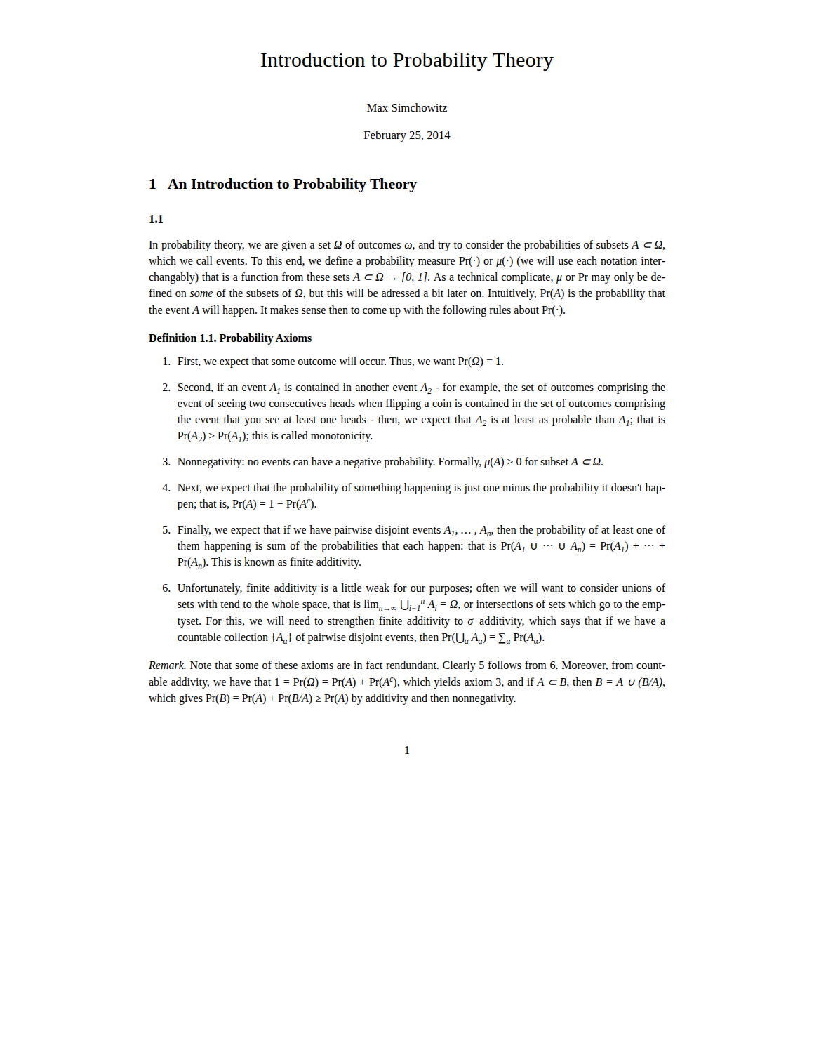Introduction to Probability Theory
Max Simchowitz
February 25, 2014
1 An Introduction to Probability Theory
1.1
In probability theory, we are given a set Ω of outcomes ω, and try to consider the probabilities of subsets A ⊂ Ω, which we call events. To this end, we define a probability measure Pr(·) or μ(·) (we will use each notation interchangably) that is a function from these sets A ⊂ Ω → [0, 1]. As a technical complicate, μ or Pr may only be defined on some of the subsets of Ω, but this will be adressed a bit later on. Intuitively, Pr(A) is the probability that the event A will happen. It makes sense then to come up with the following rules about Pr(·).
Definition 1.1. Probability Axioms
First, we expect that some outcome will occur. Thus, we want Pr(Ω) = 1.
Second, if an event A1 is contained in another event A2 - for example, the set of outcomes comprising the event of seeing two consecutives heads when flipping a coin is contained in the set of outcomes comprising the event that you see at least one heads - then, we expect that A2 is at least as probable than A1; that is Pr(A2) ≥ Pr(A1); this is called monotonicity.
Nonnegativity: no events can have a negative probability. Formally, μ(A) ≥ 0 for subset A ⊂ Ω.
Next, we expect that the probability of something happening is just one minus the probability it doesn't happen; that is, Pr(A) = 1 − Pr(Ac).
Finally, we expect that if we have pairwise disjoint events A1, … , An, then the probability of at least one of them happening is sum of the probabilities that each happen: that is Pr(A1 ∪ ··· ∪ An) = Pr(A1) + ··· + Pr(An). This is known as finite additivity.
Unfortunately, finite additivity is a little weak for our purposes; often we will want to consider unions of sets with tend to the whole space, that is limn→∞ ⋃i=1n Ai = Ω, or intersections of sets which go to the emptyset. For this, we will need to strengthen finite additivity to σ−additivity, which says that if we have a countable collection {Aα} of pairwise disjoint events, then Pr(⋃α Aα) = ∑α Pr(Aα).
Remark. Note that some of these axioms are in fact rendundant. Clearly 5 follows from 6. Moreover, from countable addivity, we have that 1 = Pr(Ω) = Pr(A) + Pr(Ac), which yields axiom 3, and if A ⊂ B, then B = A ∪ (B/A), which gives Pr(B) = Pr(A) + Pr(B/A) ≥ Pr(A) by additivity and then nonnegativity.
1